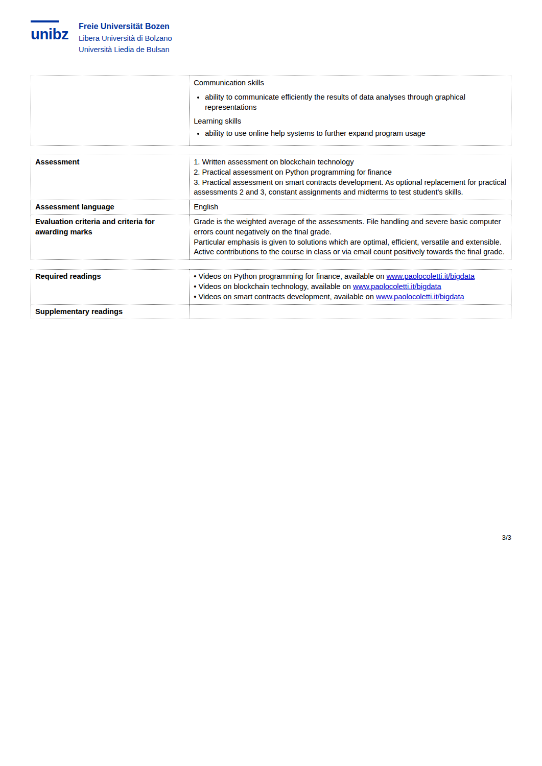unibz
Freie Universität Bozen
Libera Università di Bolzano
Università Liedia de Bulsan
| | Communication skills ability to communicate efficiently the results of data analyses through graphical representations Learning skills ability to use online help systems to further expand program usage |
| Assessment | 1. Written assessment on blockchain technology 2. Practical assessment on Python programming for finance 3. Practical assessment on smart contracts development. As optional replacement for practical assessments 2 and 3, constant assignments and midterms to test student's skills. |
| Assessment language | English |
| Evaluation criteria and criteria for awarding marks | Grade is the weighted average of the assessments. File handling and severe basic computer errors count negatively on the final grade. Particular emphasis is given to solutions which are optimal, efficient, versatile and extensible. Active contributions to the course in class or via email count positively towards the final grade. |
| Required readings | • Videos on Python programming for finance, available on www.paolocoletti.it/bigdata • Videos on blockchain technology, available on www.paolocoletti.it/bigdata • Videos on smart contracts development, available on www.paolocoletti.it/bigdata |
| Supplementary readings | |
3/3